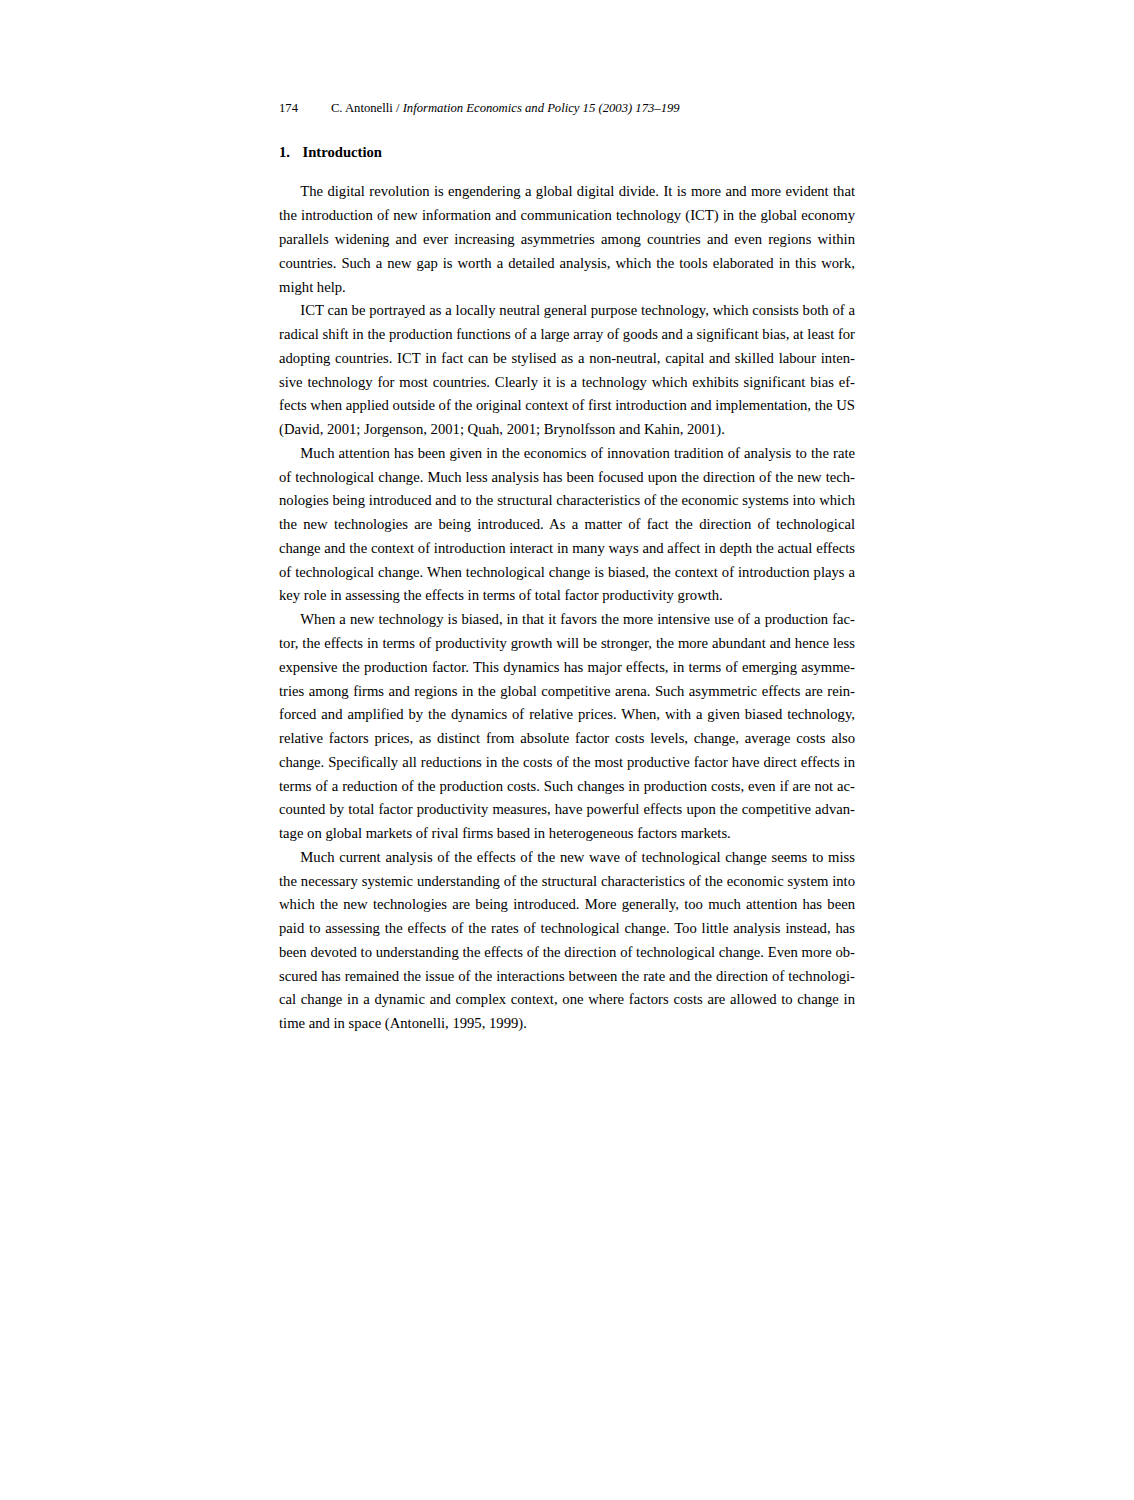174 C. Antonelli / Information Economics and Policy 15 (2003) 173–199
1. Introduction
The digital revolution is engendering a global digital divide. It is more and more evident that the introduction of new information and communication technology (ICT) in the global economy parallels widening and ever increasing asymmetries among countries and even regions within countries. Such a new gap is worth a detailed analysis, which the tools elaborated in this work, might help.
ICT can be portrayed as a locally neutral general purpose technology, which consists both of a radical shift in the production functions of a large array of goods and a significant bias, at least for adopting countries. ICT in fact can be stylised as a non-neutral, capital and skilled labour intensive technology for most countries. Clearly it is a technology which exhibits significant bias effects when applied outside of the original context of first introduction and implementation, the US (David, 2001; Jorgenson, 2001; Quah, 2001; Brynolfsson and Kahin, 2001).
Much attention has been given in the economics of innovation tradition of analysis to the rate of technological change. Much less analysis has been focused upon the direction of the new technologies being introduced and to the structural characteristics of the economic systems into which the new technologies are being introduced. As a matter of fact the direction of technological change and the context of introduction interact in many ways and affect in depth the actual effects of technological change. When technological change is biased, the context of introduction plays a key role in assessing the effects in terms of total factor productivity growth.
When a new technology is biased, in that it favors the more intensive use of a production factor, the effects in terms of productivity growth will be stronger, the more abundant and hence less expensive the production factor. This dynamics has major effects, in terms of emerging asymmetries among firms and regions in the global competitive arena. Such asymmetric effects are reinforced and amplified by the dynamics of relative prices. When, with a given biased technology, relative factors prices, as distinct from absolute factor costs levels, change, average costs also change. Specifically all reductions in the costs of the most productive factor have direct effects in terms of a reduction of the production costs. Such changes in production costs, even if are not accounted by total factor productivity measures, have powerful effects upon the competitive advantage on global markets of rival firms based in heterogeneous factors markets.
Much current analysis of the effects of the new wave of technological change seems to miss the necessary systemic understanding of the structural characteristics of the economic system into which the new technologies are being introduced. More generally, too much attention has been paid to assessing the effects of the rates of technological change. Too little analysis instead, has been devoted to understanding the effects of the direction of technological change. Even more obscured has remained the issue of the interactions between the rate and the direction of technological change in a dynamic and complex context, one where factors costs are allowed to change in time and in space (Antonelli, 1995, 1999).